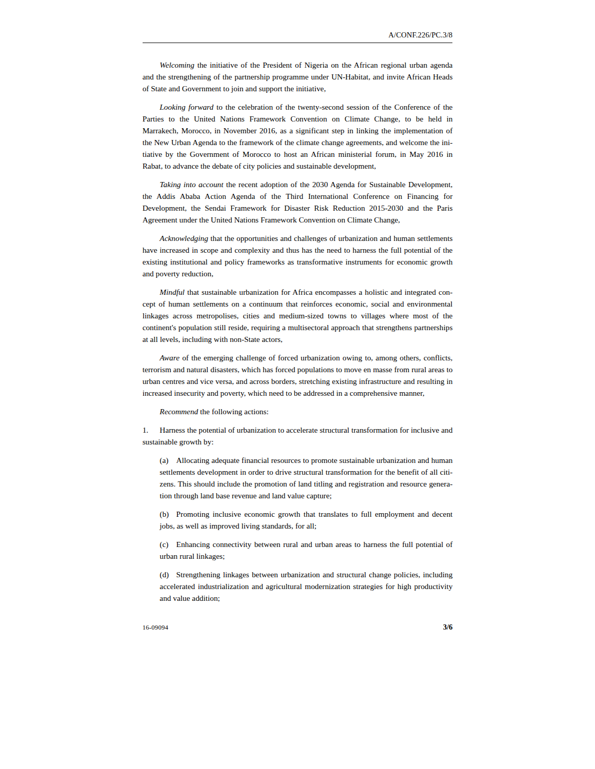A/CONF.226/PC.3/8
Welcoming the initiative of the President of Nigeria on the African regional urban agenda and the strengthening of the partnership programme under UN-Habitat, and invite African Heads of State and Government to join and support the initiative,
Looking forward to the celebration of the twenty-second session of the Conference of the Parties to the United Nations Framework Convention on Climate Change, to be held in Marrakech, Morocco, in November 2016, as a significant step in linking the implementation of the New Urban Agenda to the framework of the climate change agreements, and welcome the initiative by the Government of Morocco to host an African ministerial forum, in May 2016 in Rabat, to advance the debate of city policies and sustainable development,
Taking into account the recent adoption of the 2030 Agenda for Sustainable Development, the Addis Ababa Action Agenda of the Third International Conference on Financing for Development, the Sendai Framework for Disaster Risk Reduction 2015-2030 and the Paris Agreement under the United Nations Framework Convention on Climate Change,
Acknowledging that the opportunities and challenges of urbanization and human settlements have increased in scope and complexity and thus has the need to harness the full potential of the existing institutional and policy frameworks as transformative instruments for economic growth and poverty reduction,
Mindful that sustainable urbanization for Africa encompasses a holistic and integrated concept of human settlements on a continuum that reinforces economic, social and environmental linkages across metropolises, cities and medium-sized towns to villages where most of the continent's population still reside, requiring a multisectoral approach that strengthens partnerships at all levels, including with non-State actors,
Aware of the emerging challenge of forced urbanization owing to, among others, conflicts, terrorism and natural disasters, which has forced populations to move en masse from rural areas to urban centres and vice versa, and across borders, stretching existing infrastructure and resulting in increased insecurity and poverty, which need to be addressed in a comprehensive manner,
Recommend the following actions:
1. Harness the potential of urbanization to accelerate structural transformation for inclusive and sustainable growth by:
(a) Allocating adequate financial resources to promote sustainable urbanization and human settlements development in order to drive structural transformation for the benefit of all citizens. This should include the promotion of land titling and registration and resource generation through land base revenue and land value capture;
(b) Promoting inclusive economic growth that translates to full employment and decent jobs, as well as improved living standards, for all;
(c) Enhancing connectivity between rural and urban areas to harness the full potential of urban rural linkages;
(d) Strengthening linkages between urbanization and structural change policies, including accelerated industrialization and agricultural modernization strategies for high productivity and value addition;
16-09094 3/6